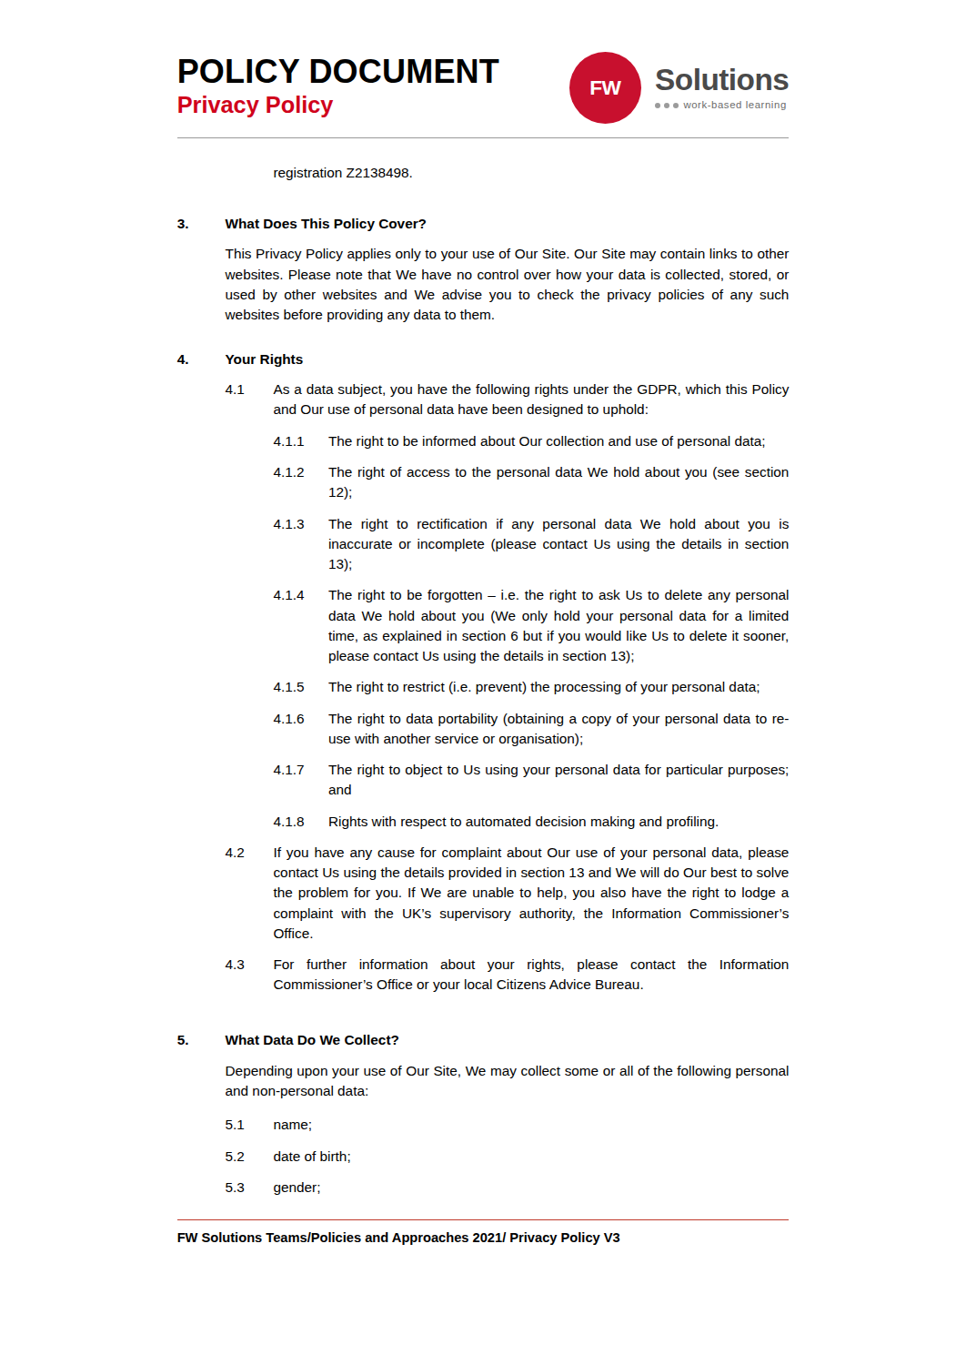POLICY DOCUMENT
Privacy Policy
FW
Solutions
work-based learning
registration Z2138498.
3.
What Does This Policy Cover?
This Privacy Policy applies only to your use of Our Site. Our Site may contain links to other websites. Please note that We have no control over how your data is collected, stored, or used by other websites and We advise you to check the privacy policies of any such websites before providing any data to them.
4.
Your Rights
4.1
As a data subject, you have the following rights under the GDPR, which this Policy and Our use of personal data have been designed to uphold:
4.1.1
The right to be informed about Our collection and use of personal data;
4.1.2
The right of access to the personal data We hold about you (see section 12);
4.1.3
The right to rectification if any personal data We hold about you is inaccurate or incomplete (please contact Us using the details in section 13);
4.1.4
The right to be forgotten – i.e. the right to ask Us to delete any personal data We hold about you (We only hold your personal data for a limited time, as explained in section 6 but if you would like Us to delete it sooner, please contact Us using the details in section 13);
4.1.5
The right to restrict (i.e. prevent) the processing of your personal data;
4.1.6
The right to data portability (obtaining a copy of your personal data to re-use with another service or organisation);
4.1.7
The right to object to Us using your personal data for particular purposes; and
4.1.8
Rights with respect to automated decision making and profiling.
4.2
If you have any cause for complaint about Our use of your personal data, please contact Us using the details provided in section 13 and We will do Our best to solve the problem for you. If We are unable to help, you also have the right to lodge a complaint with the UK’s supervisory authority, the Information Commissioner’s Office.
4.3
For further information about your rights, please contact the Information Commissioner’s Office or your local Citizens Advice Bureau.
5.
What Data Do We Collect?
Depending upon your use of Our Site, We may collect some or all of the following personal and non-personal data:
5.1
name;
5.2
date of birth;
5.3
gender;
FW Solutions Teams/Policies and Approaches 2021/ Privacy Policy V3